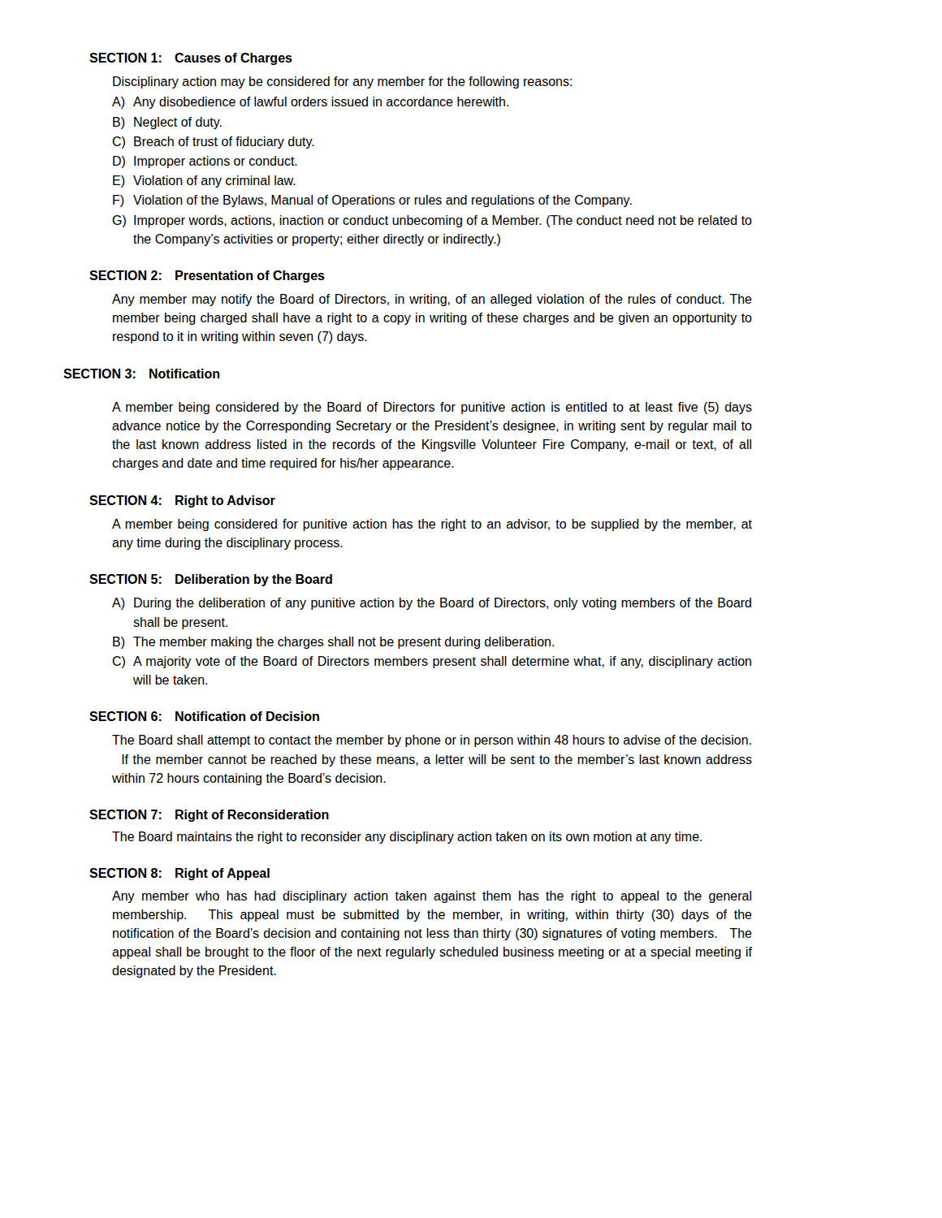SECTION 1: Causes of Charges
Disciplinary action may be considered for any member for the following reasons:
A) Any disobedience of lawful orders issued in accordance herewith.
B) Neglect of duty.
C) Breach of trust of fiduciary duty.
D) Improper actions or conduct.
E) Violation of any criminal law.
F) Violation of the Bylaws, Manual of Operations or rules and regulations of the Company.
G) Improper words, actions, inaction or conduct unbecoming of a Member. (The conduct need not be related to the Company’s activities or property; either directly or indirectly.)
SECTION 2: Presentation of Charges
Any member may notify the Board of Directors, in writing, of an alleged violation of the rules of conduct. The member being charged shall have a right to a copy in writing of these charges and be given an opportunity to respond to it in writing within seven (7) days.
SECTION 3: Notification
A member being considered by the Board of Directors for punitive action is entitled to at least five (5) days advance notice by the Corresponding Secretary or the President’s designee, in writing sent by regular mail to the last known address listed in the records of the Kingsville Volunteer Fire Company, e-mail or text, of all charges and date and time required for his/her appearance.
SECTION 4: Right to Advisor
A member being considered for punitive action has the right to an advisor, to be supplied by the member, at any time during the disciplinary process.
SECTION 5: Deliberation by the Board
A) During the deliberation of any punitive action by the Board of Directors, only voting members of the Board shall be present.
B) The member making the charges shall not be present during deliberation.
C) A majority vote of the Board of Directors members present shall determine what, if any, disciplinary action will be taken.
SECTION 6: Notification of Decision
The Board shall attempt to contact the member by phone or in person within 48 hours to advise of the decision. If the member cannot be reached by these means, a letter will be sent to the member’s last known address within 72 hours containing the Board’s decision.
SECTION 7: Right of Reconsideration
The Board maintains the right to reconsider any disciplinary action taken on its own motion at any time.
SECTION 8: Right of Appeal
Any member who has had disciplinary action taken against them has the right to appeal to the general membership. This appeal must be submitted by the member, in writing, within thirty (30) days of the notification of the Board’s decision and containing not less than thirty (30) signatures of voting members. The appeal shall be brought to the floor of the next regularly scheduled business meeting or at a special meeting if designated by the President.